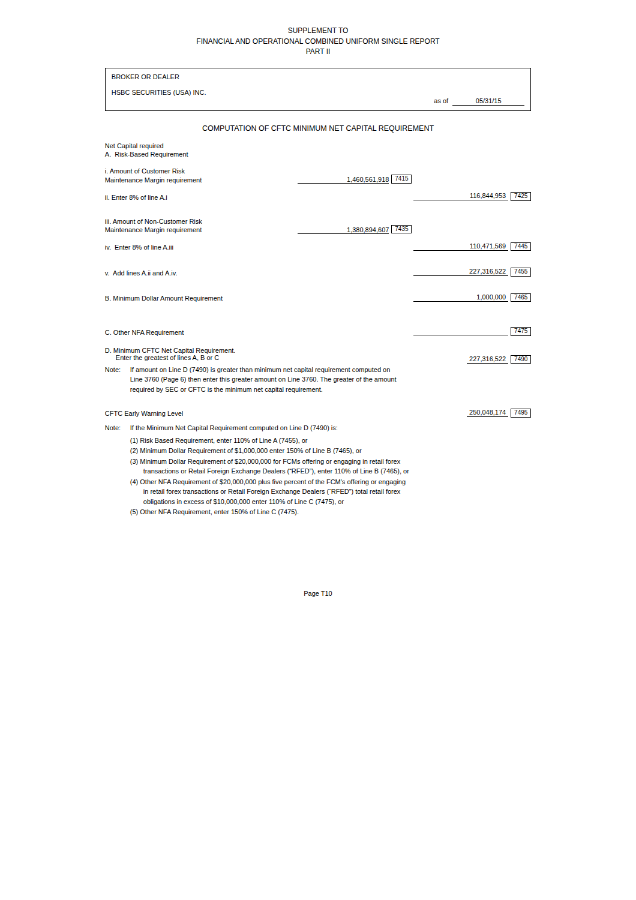SUPPLEMENT TO
FINANCIAL AND OPERATIONAL COMBINED UNIFORM SINGLE REPORT
PART II
BROKER OR DEALER
HSBC SECURITIES (USA) INC.
as of 05/31/15
COMPUTATION OF CFTC MINIMUM NET CAPITAL REQUIREMENT
Net Capital required
A. Risk-Based Requirement
| i. Amount of Customer Risk | | | | |
| Maintenance Margin requirement | | 1,460,561,918 | 7415 | |
| ii. Enter 8% of line A.i | | | | 116,844,953 7425 |
| iii. Amount of Non-Customer Risk | | | | |
| Maintenance Margin requirement | | 1,380,894,607 | 7435 | |
| iv. Enter 8% of line A.iii | | | | 110,471,569 7445 |
| v. Add lines A.ii and A.iv. | | | | 227,316,522 7455 |
| B. Minimum Dollar Amount Requirement | | | | 1,000,000 7465 |
| C. Other NFA Requirement | | | | 7475 |
D. Minimum CFTC Net Capital Requirement.
Enter the greatest of lines A, B or C
227,316,5227490
Note: If amount on Line D (7490) is greater than minimum net capital requirement computed on
Line 3760 (Page 6) then enter this greater amount on Line 3760. The greater of the amount
required by SEC or CFTC is the minimum net capital requirement.
CFTC Early Warning Level 250,048,1747495
Note: If the Minimum Net Capital Requirement computed on Line D (7490) is:
(1) Risk Based Requirement, enter 110% of Line A (7455), or
(2) Minimum Dollar Requirement of $1,000,000 enter 150% of Line B (7465), or
(3) Minimum Dollar Requirement of $20,000,000 for FCMs offering or engaging in retail forex transactions or Retail Foreign Exchange Dealers (“RFED”), enter 110% of Line B (7465), or
(4) Other NFA Requirement of $20,000,000 plus five percent of the FCM's offering or engaging in retail forex transactions or Retail Foreign Exchange Dealers (“RFED”) total retail forex obligations in excess of $10,000,000 enter 110% of Line C (7475), or
(5) Other NFA Requirement, enter 150% of Line C (7475).
Page T10